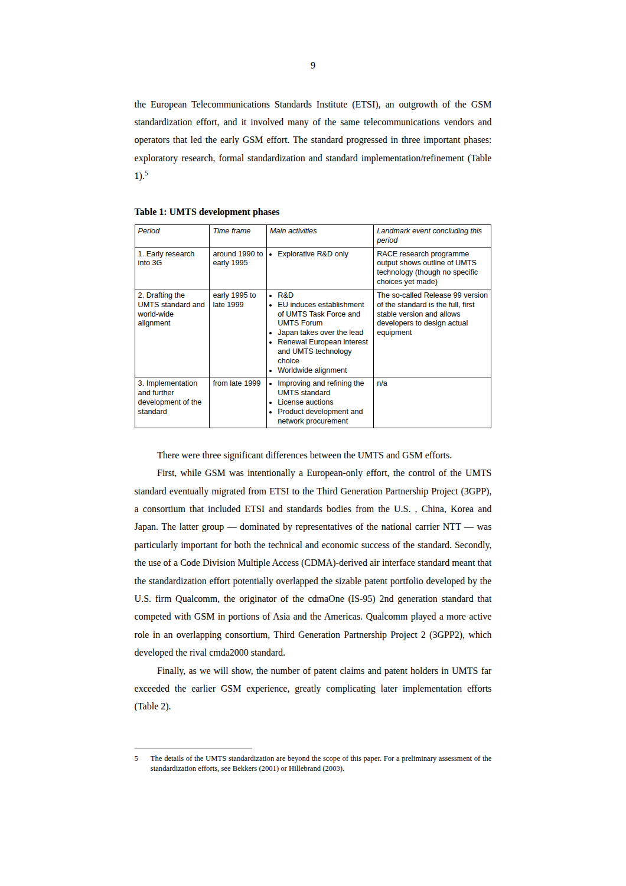9
the European Telecommunications Standards Institute (ETSI), an outgrowth of the GSM standardization effort, and it involved many of the same telecommunications vendors and operators that led the early GSM effort. The standard progressed in three important phases: exploratory research, formal standardization and standard implementation/refinement (Table 1).5
Table 1: UMTS development phases
| Period | Time frame | Main activities | Landmark event concluding this period |
| --- | --- | --- | --- |
| 1. Early research into 3G | around 1990 to early 1995 | Explorative R&D only | RACE research programme output shows outline of UMTS technology (though no specific choices yet made) |
| 2. Drafting the UMTS standard and world-wide alignment | early 1995 to late 1999 | R&D EU induces establishment of UMTS Task Force and UMTS Forum Japan takes over the lead Renewal European interest and UMTS technology choice Worldwide alignment | The so-called Release 99 version of the standard is the full, first stable version and allows developers to design actual equipment |
| 3. Implementation and further development of the standard | from late 1999 | Improving and refining the UMTS standard License auctions Product development and network procurement | n/a |
There were three significant differences between the UMTS and GSM efforts.
First, while GSM was intentionally a European-only effort, the control of the UMTS standard eventually migrated from ETSI to the Third Generation Partnership Project (3GPP), a consortium that included ETSI and standards bodies from the U.S. , China, Korea and Japan. The latter group — dominated by representatives of the national carrier NTT — was particularly important for both the technical and economic success of the standard. Secondly, the use of a Code Division Multiple Access (CDMA)-derived air interface standard meant that the standardization effort potentially overlapped the sizable patent portfolio developed by the U.S. firm Qualcomm, the originator of the cdmaOne (IS-95) 2nd generation standard that competed with GSM in portions of Asia and the Americas. Qualcomm played a more active role in an overlapping consortium, Third Generation Partnership Project 2 (3GPP2), which developed the rival cmda2000 standard.
Finally, as we will show, the number of patent claims and patent holders in UMTS far exceeded the earlier GSM experience, greatly complicating later implementation efforts (Table 2).
5
The details of the UMTS standardization are beyond the scope of this paper. For a preliminary assessment of the standardization efforts, see Bekkers (2001) or Hillebrand (2003).